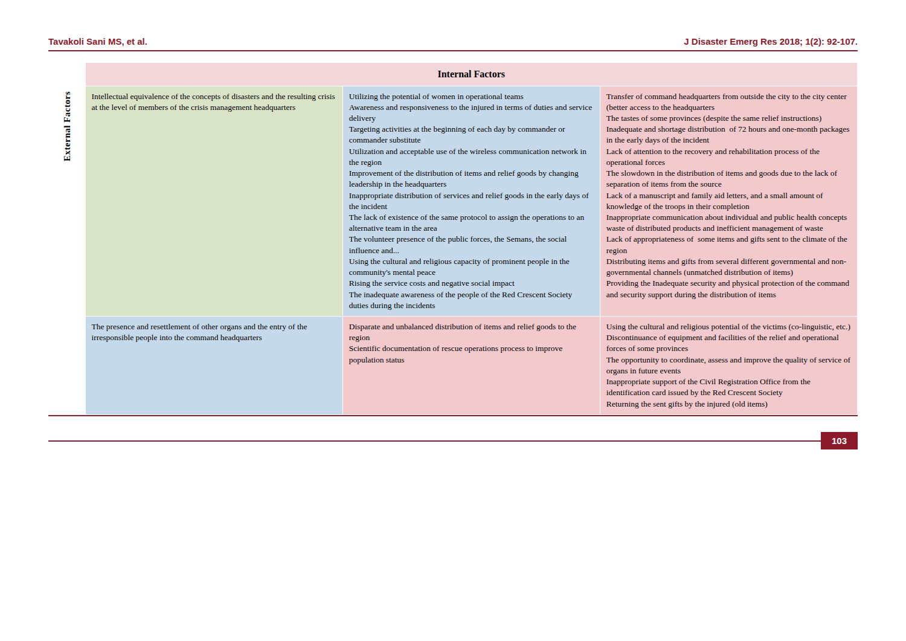Tavakoli Sani MS, et al.
J Disaster Emerg Res 2018; 1(2): 92-107.
| | Internal Factors |
| --- | --- |
| External Factors | Intellectual equivalence of the concepts of disasters and the resulting crisis at the level of members of the crisis management headquarters | Utilizing the potential of women in operational teams Awareness and responsiveness to the injured in terms of duties and service delivery Targeting activities at the beginning of each day by commander or commander substitute Utilization and acceptable use of the wireless communication network in the region Improvement of the distribution of items and relief goods by changing leadership in the headquarters Inappropriate distribution of services and relief goods in the early days of the incident The lack of existence of the same protocol to assign the operations to an alternative team in the area The volunteer presence of the public forces, the Semans, the social influence and... Using the cultural and religious capacity of prominent people in the community's mental peace Rising the service costs and negative social impact The inadequate awareness of the people of the Red Crescent Society duties during the incidents | Transfer of command headquarters from outside the city to the city center (better access to the headquarters The tastes of some provinces (despite the same relief instructions) Inadequate and shortage distribution of 72 hours and one-month packages in the early days of the incident Lack of attention to the recovery and rehabilitation process of the operational forces The slowdown in the distribution of items and goods due to the lack of separation of items from the source Lack of a manuscript and family aid letters, and a small amount of knowledge of the troops in their completion Inappropriate communication about individual and public health concepts waste of distributed products and inefficient management of waste Lack of appropriateness of some items and gifts sent to the climate of the region Distributing items and gifts from several different governmental and non-governmental channels (unmatched distribution of items) Providing the Inadequate security and physical protection of the command and security support during the distribution of items |
| The presence and resettlement of other organs and the entry of the irresponsible people into the command headquarters | Disparate and unbalanced distribution of items and relief goods to the region Scientific documentation of rescue operations process to improve population status | Using the cultural and religious potential of the victims (co-linguistic, etc.) Discontinuance of equipment and facilities of the relief and operational forces of some provinces The opportunity to coordinate, assess and improve the quality of service of organs in future events Inappropriate support of the Civil Registration Office from the identification card issued by the Red Crescent Society Returning the sent gifts by the injured (old items) |
103